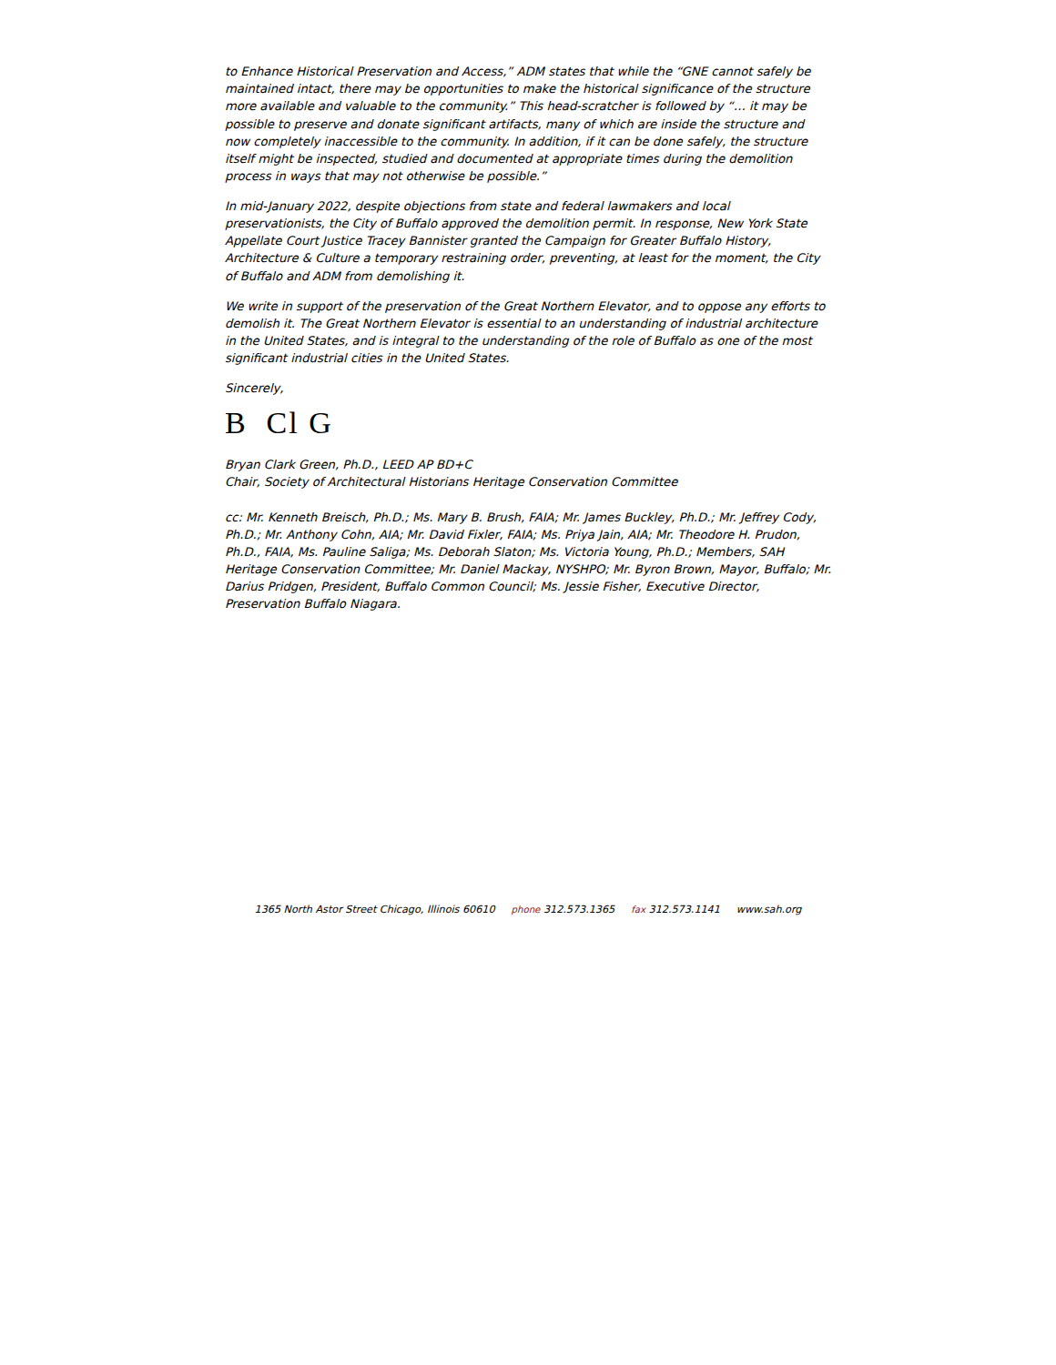to Enhance Historical Preservation and Access,” ADM states that while the “GNE cannot safely be maintained intact, there may be opportunities to make the historical significance of the structure more available and valuable to the community.” This head-scratcher is followed by “… it may be possible to preserve and donate significant artifacts, many of which are inside the structure and now completely inaccessible to the community. In addition, if it can be done safely, the structure itself might be inspected, studied and documented at appropriate times during the demolition process in ways that may not otherwise be possible.”
In mid-January 2022, despite objections from state and federal lawmakers and local preservationists, the City of Buffalo approved the demolition permit. In response, New York State Appellate Court Justice Tracey Bannister granted the Campaign for Greater Buffalo History, Architecture & Culture a temporary restraining order, preventing, at least for the moment, the City of Buffalo and ADM from demolishing it.
We write in support of the preservation of the Great Northern Elevator, and to oppose any efforts to demolish it. The Great Northern Elevator is essential to an understanding of industrial architecture in the United States, and is integral to the understanding of the role of Buffalo as one of the most significant industrial cities in the United States.
Sincerely,
B Cl G
Bryan Clark Green, Ph.D., LEED AP BD+C
Chair, Society of Architectural Historians Heritage Conservation Committee
cc: Mr. Kenneth Breisch, Ph.D.; Ms. Mary B. Brush, FAIA; Mr. James Buckley, Ph.D.; Mr. Jeffrey Cody, Ph.D.; Mr. Anthony Cohn, AIA; Mr. David Fixler, FAIA; Ms. Priya Jain, AIA; Mr. Theodore H. Prudon, Ph.D., FAIA, Ms. Pauline Saliga; Ms. Deborah Slaton; Ms. Victoria Young, Ph.D.; Members, SAH Heritage Conservation Committee; Mr. Daniel Mackay, NYSHPO; Mr. Byron Brown, Mayor, Buffalo; Mr. Darius Pridgen, President, Buffalo Common Council; Ms. Jessie Fisher, Executive Director, Preservation Buffalo Niagara.
1365 North Astor Street Chicago, Illinois 60610 phone 312.573.1365 fax 312.573.1141 www.sah.org